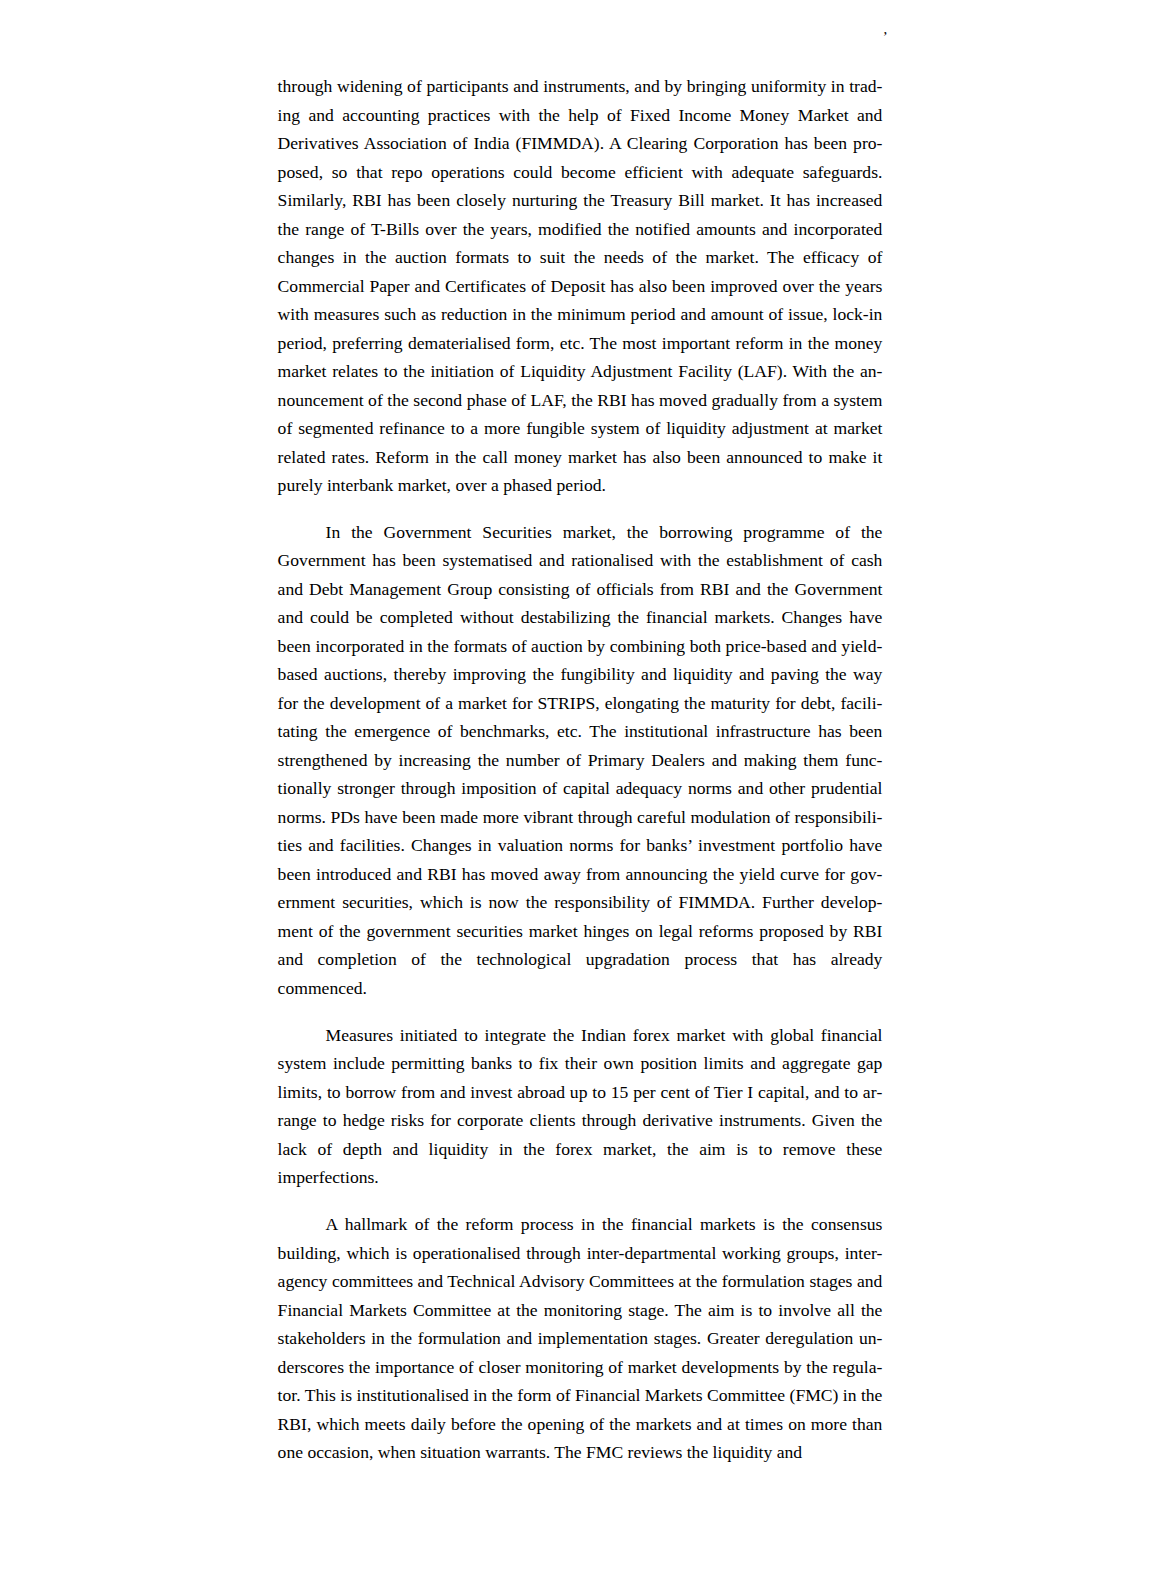,
through widening of participants and instruments, and by bringing uniformity in trading and accounting practices with the help of Fixed Income Money Market and Derivatives Association of India (FIMMDA). A Clearing Corporation has been proposed, so that repo operations could become efficient with adequate safeguards. Similarly, RBI has been closely nurturing the Treasury Bill market. It has increased the range of T-Bills over the years, modified the notified amounts and incorporated changes in the auction formats to suit the needs of the market. The efficacy of Commercial Paper and Certificates of Deposit has also been improved over the years with measures such as reduction in the minimum period and amount of issue, lock-in period, preferring dematerialised form, etc. The most important reform in the money market relates to the initiation of Liquidity Adjustment Facility (LAF). With the announcement of the second phase of LAF, the RBI has moved gradually from a system of segmented refinance to a more fungible system of liquidity adjustment at market related rates. Reform in the call money market has also been announced to make it purely interbank market, over a phased period.
In the Government Securities market, the borrowing programme of the Government has been systematised and rationalised with the establishment of cash and Debt Management Group consisting of officials from RBI and the Government and could be completed without destabilizing the financial markets. Changes have been incorporated in the formats of auction by combining both price-based and yield-based auctions, thereby improving the fungibility and liquidity and paving the way for the development of a market for STRIPS, elongating the maturity for debt, facilitating the emergence of benchmarks, etc. The institutional infrastructure has been strengthened by increasing the number of Primary Dealers and making them functionally stronger through imposition of capital adequacy norms and other prudential norms. PDs have been made more vibrant through careful modulation of responsibilities and facilities. Changes in valuation norms for banks’ investment portfolio have been introduced and RBI has moved away from announcing the yield curve for government securities, which is now the responsibility of FIMMDA. Further development of the government securities market hinges on legal reforms proposed by RBI and completion of the technological upgradation process that has already commenced.
Measures initiated to integrate the Indian forex market with global financial system include permitting banks to fix their own position limits and aggregate gap limits, to borrow from and invest abroad up to 15 per cent of Tier I capital, and to arrange to hedge risks for corporate clients through derivative instruments. Given the lack of depth and liquidity in the forex market, the aim is to remove these imperfections.
A hallmark of the reform process in the financial markets is the consensus building, which is operationalised through inter-departmental working groups, inter-agency committees and Technical Advisory Committees at the formulation stages and Financial Markets Committee at the monitoring stage. The aim is to involve all the stakeholders in the formulation and implementation stages. Greater deregulation underscores the importance of closer monitoring of market developments by the regulator. This is institutionalised in the form of Financial Markets Committee (FMC) in the RBI, which meets daily before the opening of the markets and at times on more than one occasion, when situation warrants. The FMC reviews the liquidity and